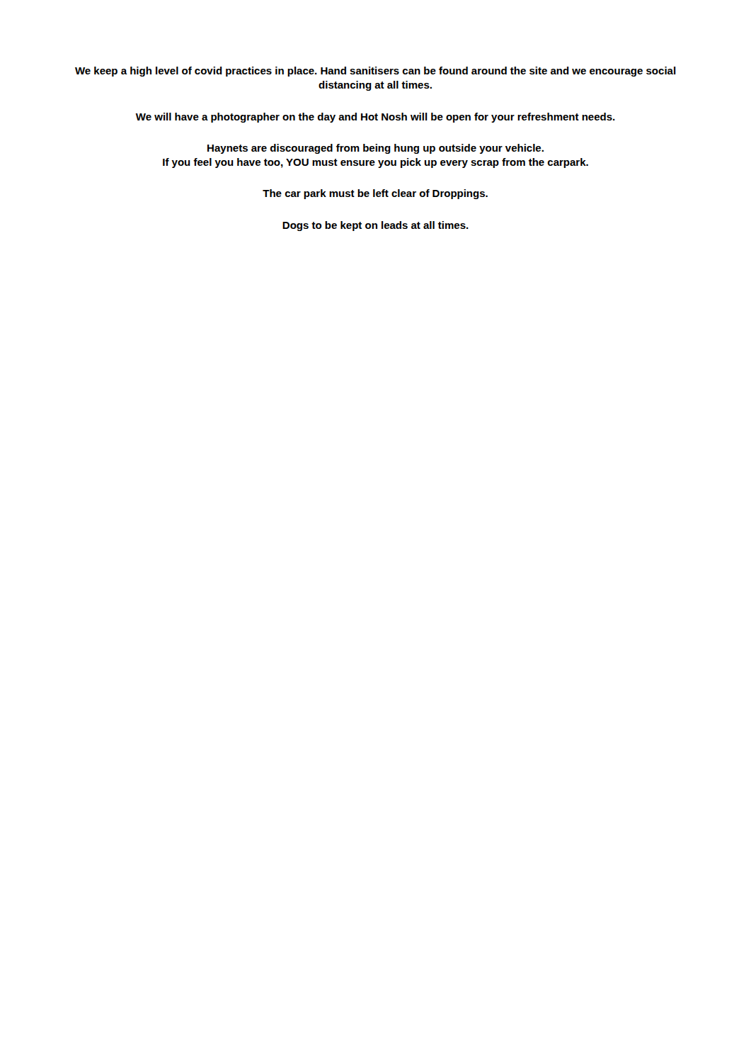We keep a high level of covid practices in place. Hand sanitisers can be found around the site and we encourage social distancing at all times.
We will have a photographer on the day and Hot Nosh will be open for your refreshment needs.
Haynets are discouraged from being hung up outside your vehicle.
If you feel you have too, YOU must ensure you pick up every scrap from the carpark.
The car park must be left clear of Droppings.
Dogs to be kept on leads at all times.